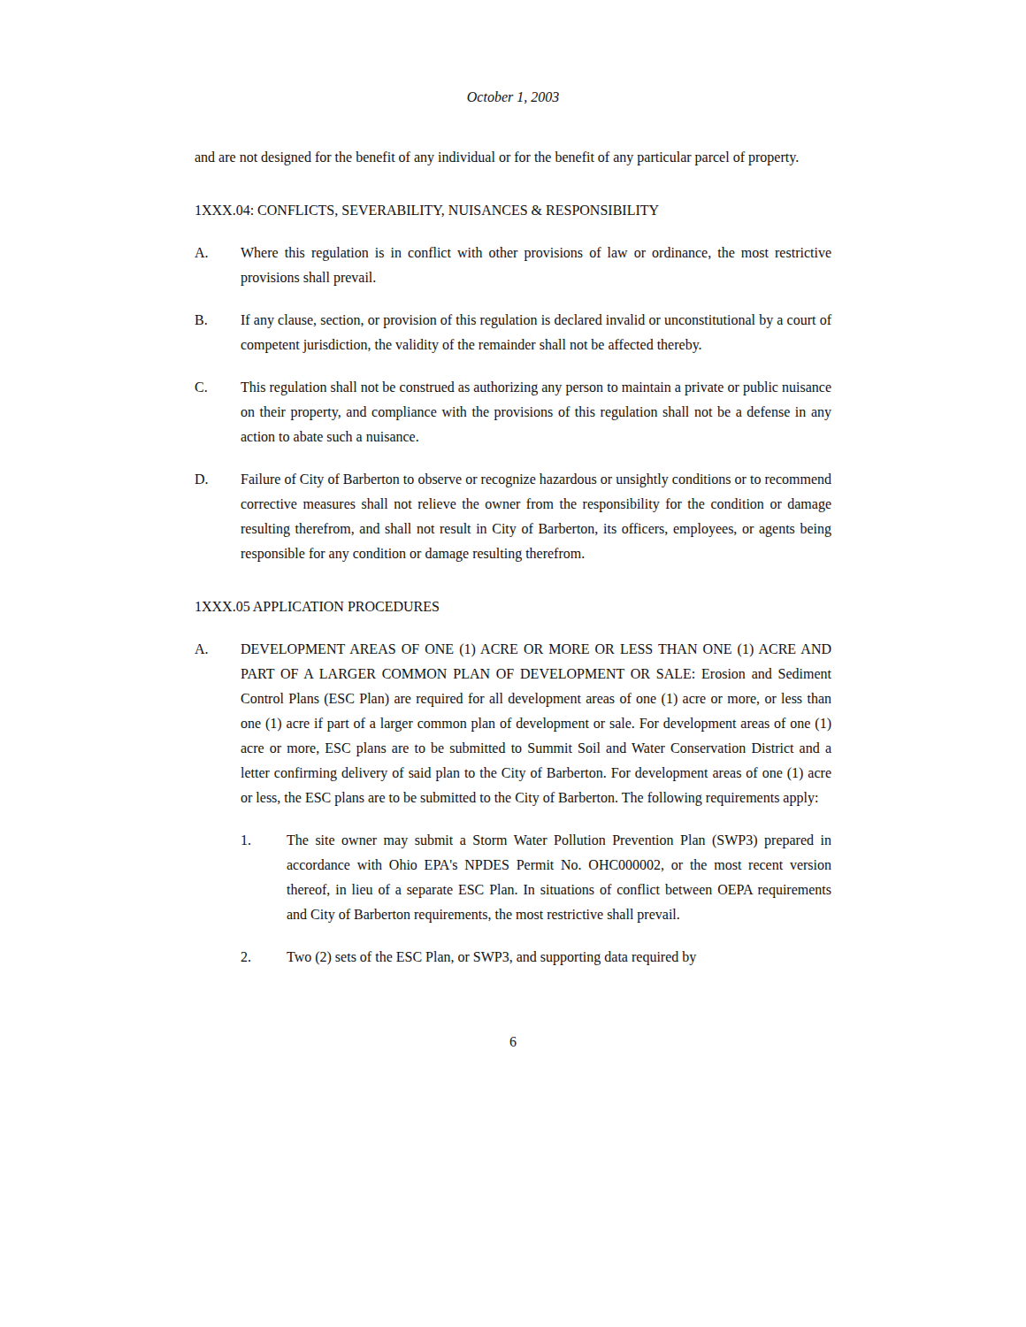October 1, 2003
and are not designed for the benefit of any individual or for the benefit of any particular parcel of property.
1XXX.04: CONFLICTS, SEVERABILITY, NUISANCES & RESPONSIBILITY
A. Where this regulation is in conflict with other provisions of law or ordinance, the most restrictive provisions shall prevail.
B. If any clause, section, or provision of this regulation is declared invalid or unconstitutional by a court of competent jurisdiction, the validity of the remainder shall not be affected thereby.
C. This regulation shall not be construed as authorizing any person to maintain a private or public nuisance on their property, and compliance with the provisions of this regulation shall not be a defense in any action to abate such a nuisance.
D. Failure of City of Barberton to observe or recognize hazardous or unsightly conditions or to recommend corrective measures shall not relieve the owner from the responsibility for the condition or damage resulting therefrom, and shall not result in City of Barberton, its officers, employees, or agents being responsible for any condition or damage resulting therefrom.
1XXX.05 APPLICATION PROCEDURES
A. Development areas of one (1) acre or more or less than one (1) acre and part of a larger common plan of development or sale: Erosion and Sediment Control Plans (ESC Plan) are required for all development areas of one (1) acre or more, or less than one (1) acre if part of a larger common plan of development or sale. For development areas of one (1) acre or more, ESC plans are to be submitted to Summit Soil and Water Conservation District and a letter confirming delivery of said plan to the City of Barberton. For development areas of one (1) acre or less, the ESC plans are to be submitted to the City of Barberton. The following requirements apply:
1. The site owner may submit a Storm Water Pollution Prevention Plan (SWP3) prepared in accordance with Ohio EPA's NPDES Permit No. OHC000002, or the most recent version thereof, in lieu of a separate ESC Plan. In situations of conflict between OEPA requirements and City of Barberton requirements, the most restrictive shall prevail.
2. Two (2) sets of the ESC Plan, or SWP3, and supporting data required by
6